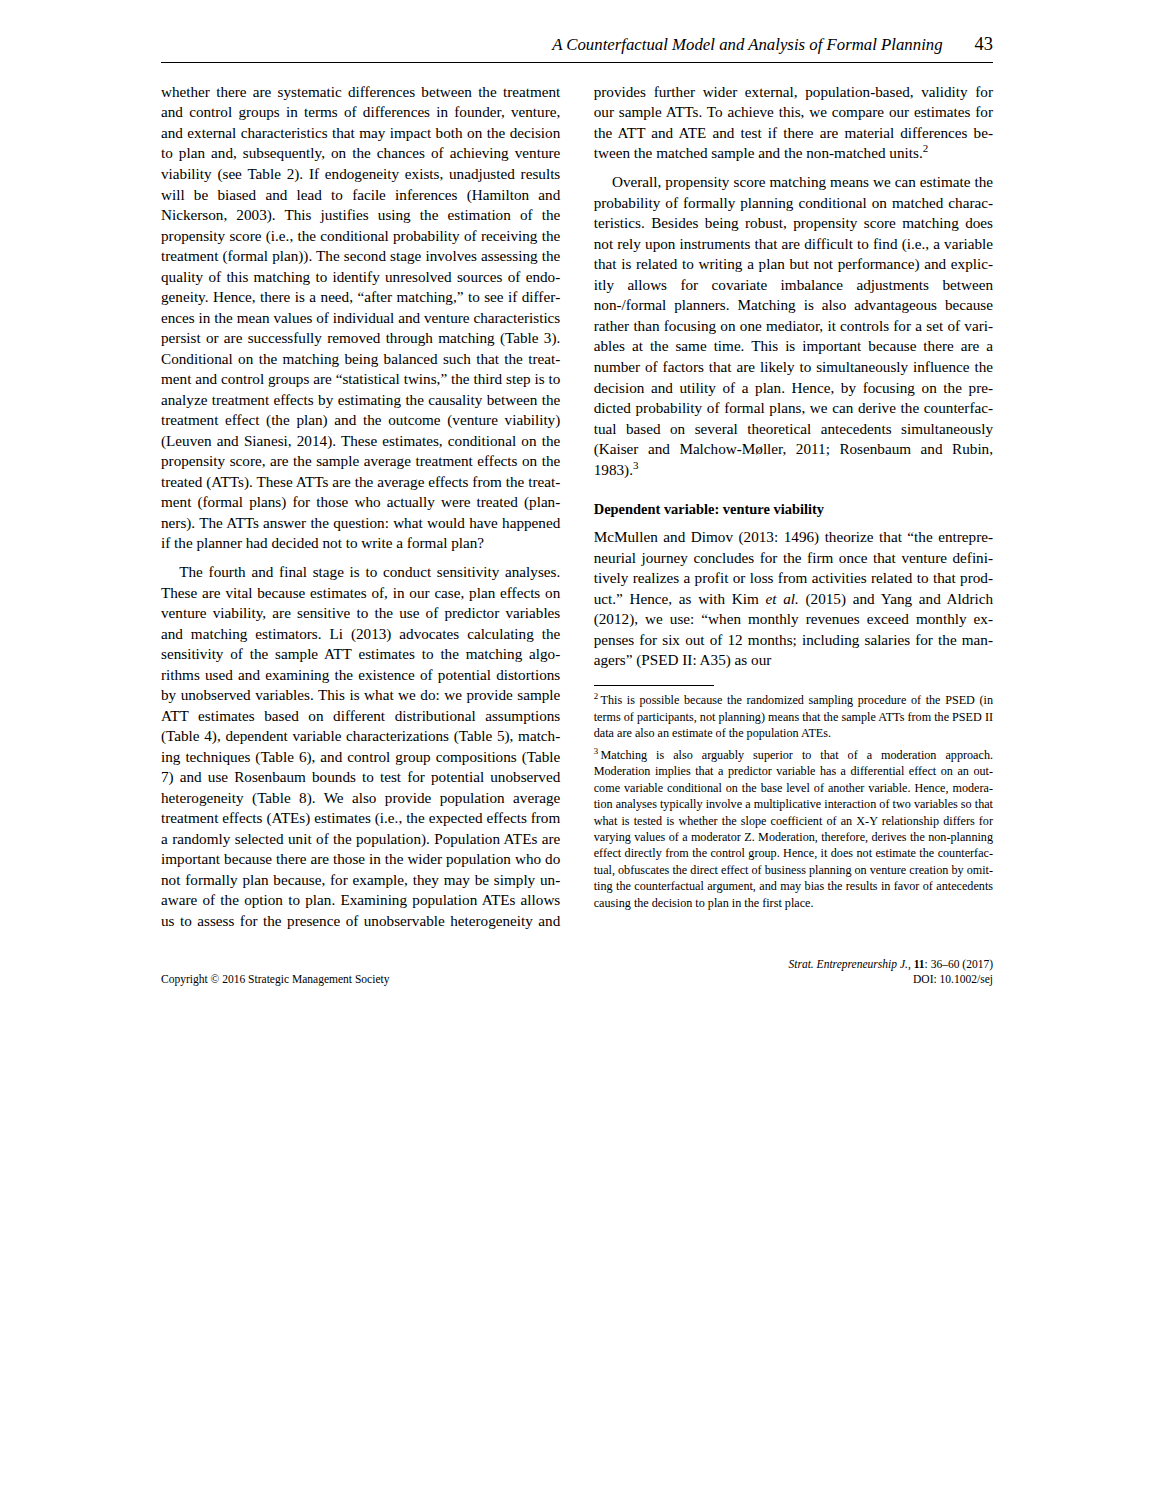A Counterfactual Model and Analysis of Formal Planning 43
whether there are systematic differences between the treatment and control groups in terms of differences in founder, venture, and external characteristics that may impact both on the decision to plan and, subsequently, on the chances of achieving venture viability (see Table 2). If endogeneity exists, unadjusted results will be biased and lead to facile inferences (Hamilton and Nickerson, 2003). This justifies using the estimation of the propensity score (i.e., the conditional probability of receiving the treatment (formal plan)). The second stage involves assessing the quality of this matching to identify unresolved sources of endogeneity. Hence, there is a need, “after matching,” to see if differences in the mean values of individual and venture characteristics persist or are successfully removed through matching (Table 3). Conditional on the matching being balanced such that the treatment and control groups are “statistical twins,” the third step is to analyze treatment effects by estimating the causality between the treatment effect (the plan) and the outcome (venture viability) (Leuven and Sianesi, 2014). These estimates, conditional on the propensity score, are the sample average treatment effects on the treated (ATTs). These ATTs are the average effects from the treatment (formal plans) for those who actually were treated (planners). The ATTs answer the question: what would have happened if the planner had decided not to write a formal plan?
The fourth and final stage is to conduct sensitivity analyses. These are vital because estimates of, in our case, plan effects on venture viability, are sensitive to the use of predictor variables and matching estimators. Li (2013) advocates calculating the sensitivity of the sample ATT estimates to the matching algorithms used and examining the existence of potential distortions by unobserved variables. This is what we do: we provide sample ATT estimates based on different distributional assumptions (Table 4), dependent variable characterizations (Table 5), matching techniques (Table 6), and control group compositions (Table 7) and use Rosenbaum bounds to test for potential unobserved heterogeneity (Table 8). We also provide population average treatment effects (ATEs) estimates (i.e., the expected effects from a randomly selected unit of the population). Population ATEs are important because there are those in the wider population who do not formally plan because, for example, they may be simply unaware of the option to plan. Examining population ATEs allows us to assess for the presence of unobservable heterogeneity and provides further wider external, population-based, validity for our sample ATTs. To achieve this, we compare our estimates for the ATT and ATE and test if there are material differences between the matched sample and the non-matched units.2
Overall, propensity score matching means we can estimate the probability of formally planning conditional on matched characteristics. Besides being robust, propensity score matching does not rely upon instruments that are difficult to find (i.e., a variable that is related to writing a plan but not performance) and explicitly allows for covariate imbalance adjustments between non-/formal planners. Matching is also advantageous because rather than focusing on one mediator, it controls for a set of variables at the same time. This is important because there are a number of factors that are likely to simultaneously influence the decision and utility of a plan. Hence, by focusing on the predicted probability of formal plans, we can derive the counterfactual based on several theoretical antecedents simultaneously (Kaiser and Malchow-Møller, 2011; Rosenbaum and Rubin, 1983).3
Dependent variable: venture viability
McMullen and Dimov (2013: 1496) theorize that “the entrepreneurial journey concludes for the firm once that venture definitively realizes a profit or loss from activities related to that product.” Hence, as with Kim et al. (2015) and Yang and Aldrich (2012), we use: “when monthly revenues exceed monthly expenses for six out of 12 months; including salaries for the managers” (PSED II: A35) as our
2 This is possible because the randomized sampling procedure of the PSED (in terms of participants, not planning) means that the sample ATTs from the PSED II data are also an estimate of the population ATEs.
3 Matching is also arguably superior to that of a moderation approach. Moderation implies that a predictor variable has a differential effect on an outcome variable conditional on the base level of another variable. Hence, moderation analyses typically involve a multiplicative interaction of two variables so that what is tested is whether the slope coefficient of an X-Y relationship differs for varying values of a moderator Z. Moderation, therefore, derives the non-planning effect directly from the control group. Hence, it does not estimate the counterfactual, obfuscates the direct effect of business planning on venture creation by omitting the counterfactual argument, and may bias the results in favor of antecedents causing the decision to plan in the first place.
Copyright © 2016 Strategic Management Society
Strat. Entrepreneurship J., 11: 36–60 (2017)
DOI: 10.1002/sej